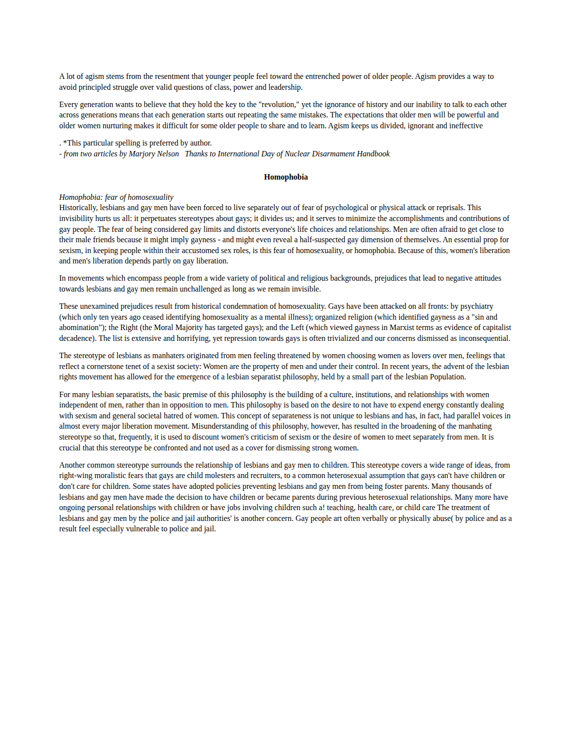A lot of agism stems from the resentment that younger people feel toward the entrenched power of older people. Agism provides a way to avoid principled struggle over valid questions of class, power and leadership.
Every generation wants to believe that they hold the key to the "revolution," yet the ignorance of history and our inability to talk to each other across generations means that each generation starts out repeating the same mistakes. The expectations that older men will be powerful and older women nurturing makes it difficult for some older people to share and to learn. Agism keeps us divided, ignorant and ineffective
. *This particular spelling is preferred by author.
- from two articles by Marjory Nelson Thanks to International Day of Nuclear Disarmament Handbook
Homophobia
Homophobia: fear of homosexuality
Historically, lesbians and gay men have been forced to live separately out of fear of psychological or physical attack or reprisals. This invisibility hurts us all: it perpetuates stereotypes about gays; it divides us; and it serves to minimize the accomplishments and contributions of gay people. The fear of being considered gay limits and distorts everyone's life choices and relationships. Men are often afraid to get close to their male friends because it might imply gayness - and might even reveal a half-suspected gay dimension of themselves. An essential prop for sexism, in keeping people within their accustomed sex roles, is this fear of homosexuality, or homophobia. Because of this, women's liberation and men's liberation depends partly on gay liberation.
In movements which encompass people from a wide variety of political and religious backgrounds, prejudices that lead to negative attitudes towards lesbians and gay men remain unchallenged as long as we remain invisible.
These unexamined prejudices result from historical condemnation of homosexuality. Gays have been attacked on all fronts: by psychiatry (which only ten years ago ceased identifying homosexuality as a mental illness); organized religion (which identified gayness as a "sin and abomination"); the Right (the Moral Majority has targeted gays); and the Left (which viewed gayness in Marxist terms as evidence of capitalist decadence). The list is extensive and horrifying, yet repression towards gays is often trivialized and our concerns dismissed as inconsequential.
The stereotype of lesbians as manhaters originated from men feeling threatened by women choosing women as lovers over men, feelings that reflect a cornerstone tenet of a sexist society: Women are the property of men and under their control. In recent years, the advent of the lesbian rights movement has allowed for the emergence of a lesbian separatist philosophy, held by a small part of the lesbian Population.
For many lesbian separatists, the basic premise of this philosophy is the building of a culture, institutions, and relationships with women independent of men, rather than in opposition to men. This philosophy is based on the desire to not have to expend energy constantly dealing with sexism and general societal hatred of women. This concept of separateness is not unique to lesbians and has, in fact, had parallel voices in almost every major liberation movement. Misunderstanding of this philosophy, however, has resulted in the broadening of the manhating stereotype so that, frequently, it is used to discount women's criticism of sexism or the desire of women to meet separately from men. It is crucial that this stereotype be confronted and not used as a cover for dismissing strong women.
Another common stereotype surrounds the relationship of lesbians and gay men to children. This stereotype covers a wide range of ideas, from right-wing moralistic fears that gays are child molesters and recruiters, to a common heterosexual assumption that gays can't have children or don't care for children. Some states have adopted policies preventing lesbians and gay men from being foster parents. Many thousands of lesbians and gay men have made the decision to have children or became parents during previous heterosexual relationships. Many more have ongoing personal relationships with children or have jobs involving children such a! teaching, health care, or child care The treatment of lesbians and gay men by the police and jail authorities' is another concern. Gay people art often verbally or physically abuse( by police and as a result feel especially vulnerable to police and jail.